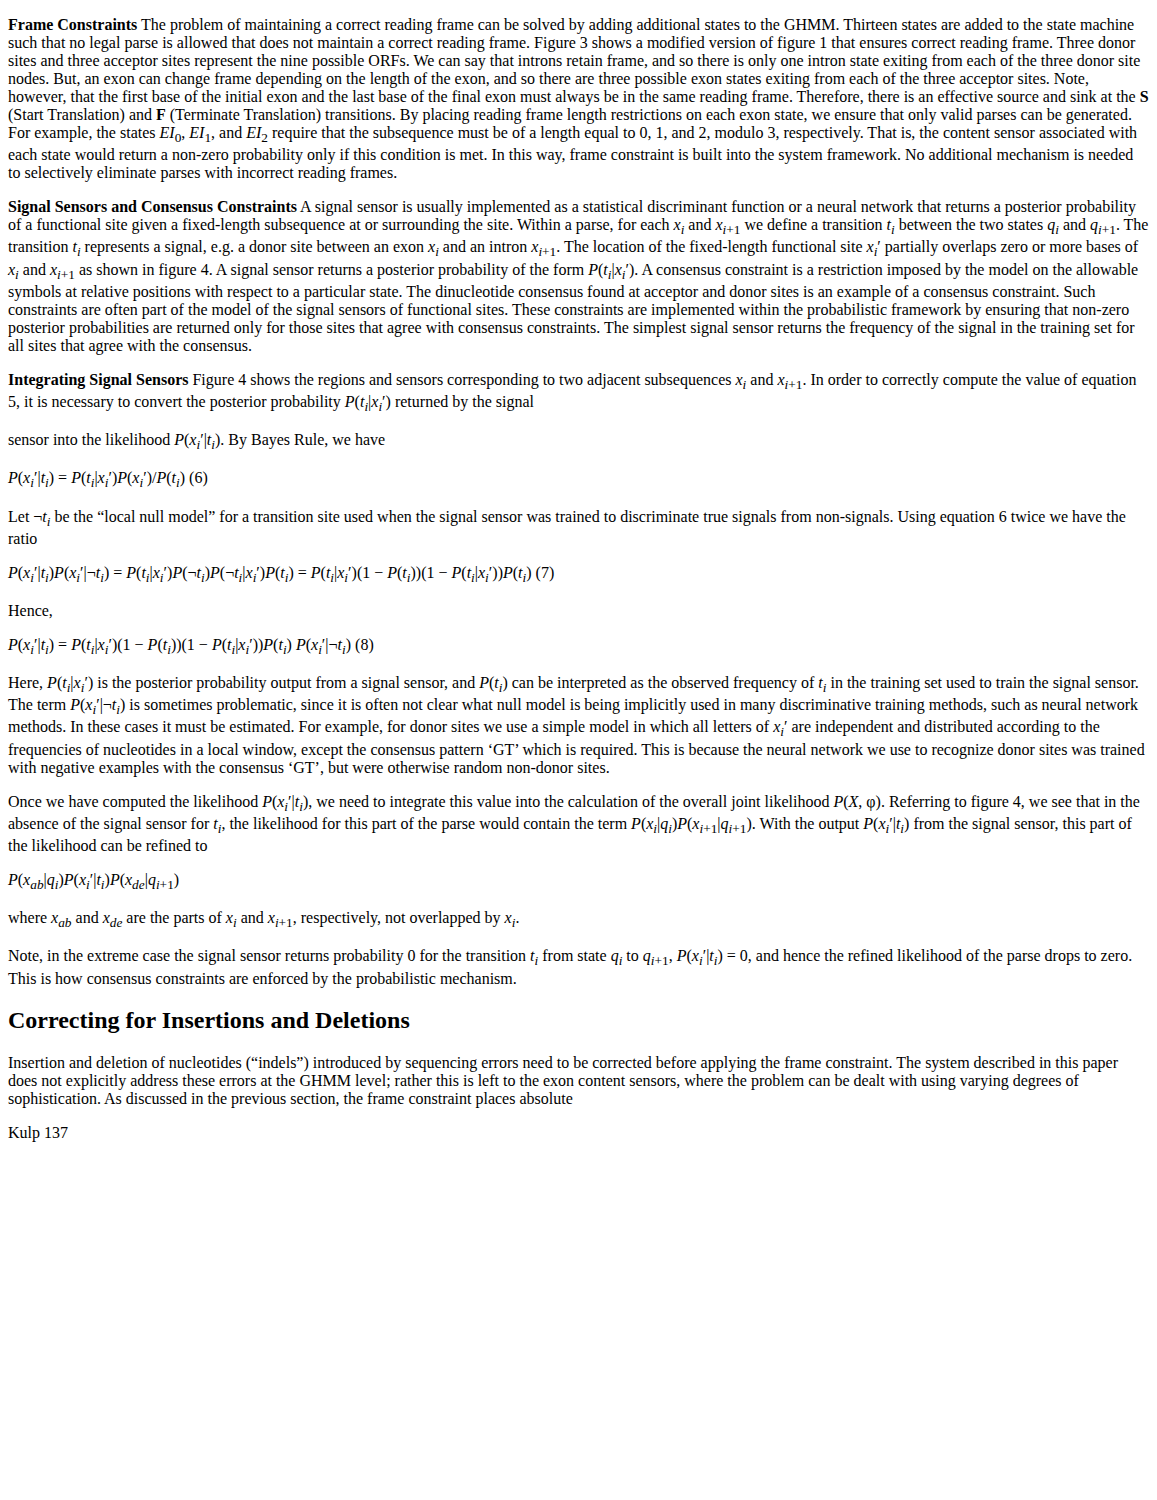Frame Constraints The problem of maintaining a correct reading frame can be solved by adding additional states to the GHMM. Thirteen states are added to the state machine such that no legal parse is allowed that does not maintain a correct reading frame. Figure 3 shows a modified version of figure 1 that ensures correct reading frame. Three donor sites and three acceptor sites represent the nine possible ORFs. We can say that introns retain frame, and so there is only one intron state exiting from each of the three donor site nodes. But, an exon can change frame depending on the length of the exon, and so there are three possible exon states exiting from each of the three acceptor sites. Note, however, that the first base of the initial exon and the last base of the final exon must always be in the same reading frame. Therefore, there is an effective source and sink at the S (Start Translation) and F (Terminate Translation) transitions. By placing reading frame length restrictions on each exon state, we ensure that only valid parses can be generated. For example, the states EI0, EI1, and EI2 require that the subsequence must be of a length equal to 0, 1, and 2, modulo 3, respectively. That is, the content sensor associated with each state would return a non-zero probability only if this condition is met. In this way, frame constraint is built into the system framework. No additional mechanism is needed to selectively eliminate parses with incorrect reading frames.
Signal Sensors and Consensus Constraints A signal sensor is usually implemented as a statistical discriminant function or a neural network that returns a posterior probability of a functional site given a fixed-length subsequence at or surrounding the site. Within a parse, for each xi and xi+1 we define a transition ti between the two states qi and qi+1. The transition ti represents a signal, e.g. a donor site between an exon xi and an intron xi+1. The location of the fixed-length functional site xi′ partially overlaps zero or more bases of xi and xi+1 as shown in figure 4. A signal sensor returns a posterior probability of the form P(ti|xi′). A consensus constraint is a restriction imposed by the model on the allowable symbols at relative positions with respect to a particular state. The dinucleotide consensus found at acceptor and donor sites is an example of a consensus constraint. Such constraints are often part of the model of the signal sensors of functional sites. These constraints are implemented within the probabilistic framework by ensuring that non-zero posterior probabilities are returned only for those sites that agree with consensus constraints. The simplest signal sensor returns the frequency of the signal in the training set for all sites that agree with the consensus.
Integrating Signal Sensors Figure 4 shows the regions and sensors corresponding to two adjacent subsequences xi and xi+1. In order to correctly compute the value of equation 5, it is necessary to convert the posterior probability P(ti|xi′) returned by the signal
sensor into the likelihood P(xi′|ti). By Bayes Rule, we have
P(xi′|ti) = P(ti|xi′)P(xi′)/P(ti) (6)
Let ¬ti be the “local null model” for a transition site used when the signal sensor was trained to discriminate true signals from non-signals. Using equation 6 twice we have the ratio
P(xi′|ti) P(xi′|¬ti) = P(ti|xi′)P(¬ti) P(¬ti|xi′)P(ti) = P(ti|xi′)(1 − P(ti))(1 − P(ti|xi′))P(ti) (7)
Hence,
P(xi′|ti) = P(ti|xi′)(1 − P(ti))(1 − P(ti|xi′))P(ti) P(xi′|¬ti) (8)
Here, P(ti|xi′) is the posterior probability output from a signal sensor, and P(ti) can be interpreted as the observed frequency of ti in the training set used to train the signal sensor. The term P(xi′|¬ti) is sometimes problematic, since it is often not clear what null model is being implicitly used in many discriminative training methods, such as neural network methods. In these cases it must be estimated. For example, for donor sites we use a simple model in which all letters of xi′ are independent and distributed according to the frequencies of nucleotides in a local window, except the consensus pattern ‘GT’ which is required. This is because the neural network we use to recognize donor sites was trained with negative examples with the consensus ‘GT’, but were otherwise random non-donor sites.
Once we have computed the likelihood P(xi′|ti), we need to integrate this value into the calculation of the overall joint likelihood P(X, φ). Referring to figure 4, we see that in the absence of the signal sensor for ti, the likelihood for this part of the parse would contain the term P(xi|qi)P(xi+1|qi+1). With the output P(xi′|ti) from the signal sensor, this part of the likelihood can be refined to
P(xab|qi)P(xi′|ti)P(xde|qi+1)
where xab and xde are the parts of xi and xi+1, respectively, not overlapped by xi.
Note, in the extreme case the signal sensor returns probability 0 for the transition ti from state qi to qi+1, P(xi′|ti) = 0, and hence the refined likelihood of the parse drops to zero. This is how consensus constraints are enforced by the probabilistic mechanism.
Correcting for Insertions and Deletions
Insertion and deletion of nucleotides (“indels”) introduced by sequencing errors need to be corrected before applying the frame constraint. The system described in this paper does not explicitly address these errors at the GHMM level; rather this is left to the exon content sensors, where the problem can be dealt with using varying degrees of sophistication. As discussed in the previous section, the frame constraint places absolute
Kulp 137